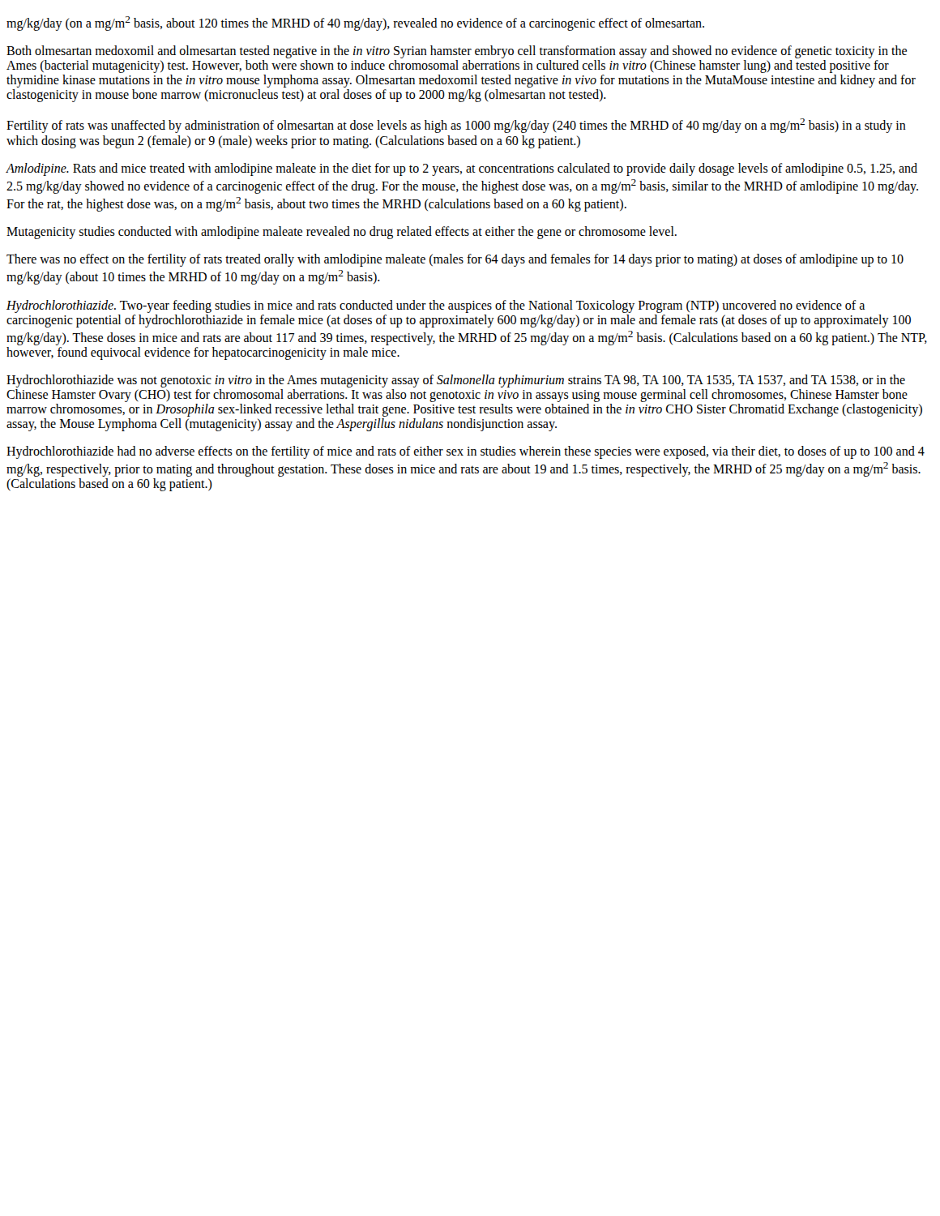mg/kg/day (on a mg/m2 basis, about 120 times the MRHD of 40 mg/day), revealed no evidence of a carcinogenic effect of olmesartan.
Both olmesartan medoxomil and olmesartan tested negative in the in vitro Syrian hamster embryo cell transformation assay and showed no evidence of genetic toxicity in the Ames (bacterial mutagenicity) test. However, both were shown to induce chromosomal aberrations in cultured cells in vitro (Chinese hamster lung) and tested positive for thymidine kinase mutations in the in vitro mouse lymphoma assay. Olmesartan medoxomil tested negative in vivo for mutations in the MutaMouse intestine and kidney and for clastogenicity in mouse bone marrow (micronucleus test) at oral doses of up to 2000 mg/kg (olmesartan not tested).
Fertility of rats was unaffected by administration of olmesartan at dose levels as high as 1000 mg/kg/day (240 times the MRHD of 40 mg/day on a mg/m2 basis) in a study in which dosing was begun 2 (female) or 9 (male) weeks prior to mating. (Calculations based on a 60 kg patient.)
Amlodipine. Rats and mice treated with amlodipine maleate in the diet for up to 2 years, at concentrations calculated to provide daily dosage levels of amlodipine 0.5, 1.25, and 2.5 mg/kg/day showed no evidence of a carcinogenic effect of the drug. For the mouse, the highest dose was, on a mg/m2 basis, similar to the MRHD of amlodipine 10 mg/day. For the rat, the highest dose was, on a mg/m2 basis, about two times the MRHD (calculations based on a 60 kg patient).
Mutagenicity studies conducted with amlodipine maleate revealed no drug related effects at either the gene or chromosome level.
There was no effect on the fertility of rats treated orally with amlodipine maleate (males for 64 days and females for 14 days prior to mating) at doses of amlodipine up to 10 mg/kg/day (about 10 times the MRHD of 10 mg/day on a mg/m2 basis).
Hydrochlorothiazide. Two-year feeding studies in mice and rats conducted under the auspices of the National Toxicology Program (NTP) uncovered no evidence of a carcinogenic potential of hydrochlorothiazide in female mice (at doses of up to approximately 600 mg/kg/day) or in male and female rats (at doses of up to approximately 100 mg/kg/day). These doses in mice and rats are about 117 and 39 times, respectively, the MRHD of 25 mg/day on a mg/m2 basis. (Calculations based on a 60 kg patient.) The NTP, however, found equivocal evidence for hepatocarcinogenicity in male mice.
Hydrochlorothiazide was not genotoxic in vitro in the Ames mutagenicity assay of Salmonella typhimurium strains TA 98, TA 100, TA 1535, TA 1537, and TA 1538, or in the Chinese Hamster Ovary (CHO) test for chromosomal aberrations. It was also not genotoxic in vivo in assays using mouse germinal cell chromosomes, Chinese Hamster bone marrow chromosomes, or in Drosophila sex-linked recessive lethal trait gene. Positive test results were obtained in the in vitro CHO Sister Chromatid Exchange (clastogenicity) assay, the Mouse Lymphoma Cell (mutagenicity) assay and the Aspergillus nidulans nondisjunction assay.
Hydrochlorothiazide had no adverse effects on the fertility of mice and rats of either sex in studies wherein these species were exposed, via their diet, to doses of up to 100 and 4 mg/kg, respectively, prior to mating and throughout gestation. These doses in mice and rats are about 19 and 1.5 times, respectively, the MRHD of 25 mg/day on a mg/m2 basis. (Calculations based on a 60 kg patient.)